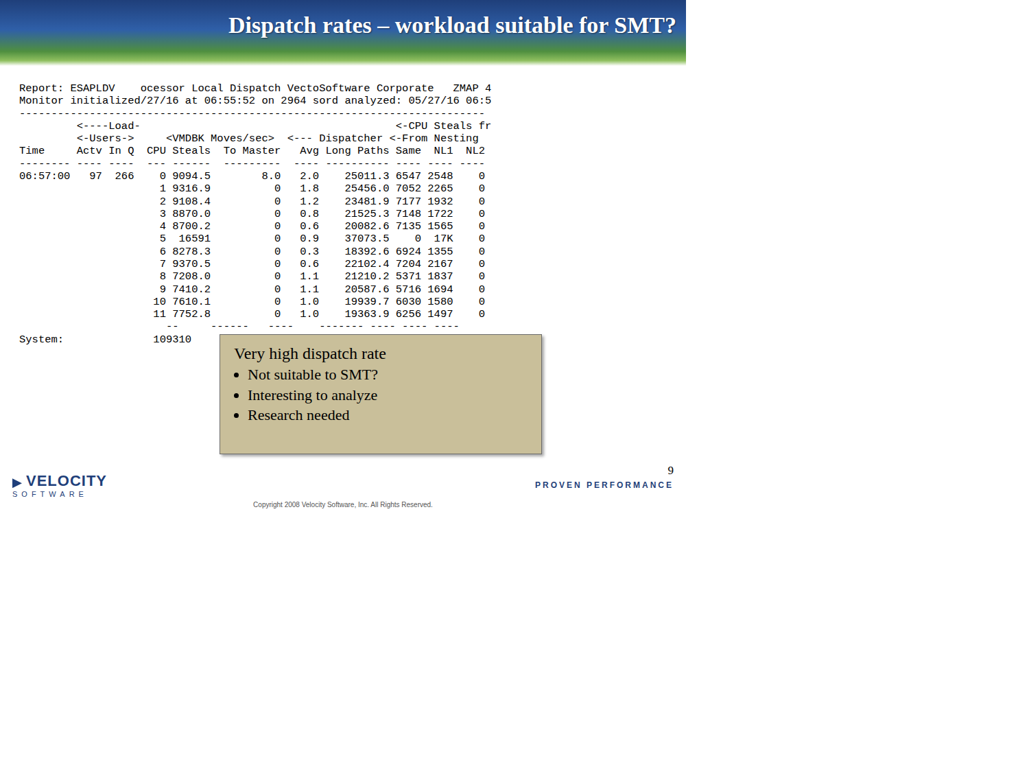Dispatch rates – workload suitable for SMT?
Report: ESAPLDV    ocessor Local Dispatch VectoSoftware Corporate   ZMAP 4
Monitor initialized/27/16 at 06:55:52 on 2964 sord analyzed: 05/27/16 06:5
-------------------------------------------------------------------------
         <----Load-                                        <-CPU Steals fr
         <-Users->     <VMDBK Moves/sec>  <--- Dispatcher <-From Nesting
Time     Actv In Q  CPU Steals  To Master   Avg Long Paths Same  NL1  NL2
-------- ---- ----  --- ------  ---------  ---- ---------- ---- ---- ----
06:57:00   97  266    0 9094.5        8.0   2.0    25011.3 6547 2548    0
                      1 9316.9          0   1.8    25456.0 7052 2265    0
                      2 9108.4          0   1.2    23481.9 7177 1932    0
                      3 8870.0          0   0.8    21525.3 7148 1722    0
                      4 8700.2          0   0.6    20082.6 7135 1565    0
                      5  16591          0   0.9    37073.5    0  17K    0
                      6 8278.3          0   0.3    18392.6 6924 1355    0
                      7 9370.5          0   0.6    22102.4 7204 2167    0
                      8 7208.0          0   1.1    21210.2 5371 1837    0
                      9 7410.2          0   1.1    20587.6 5716 1694    0
                     10 7610.1          0   1.0    19939.7 6030 1580    0
                     11 7752.8          0   1.0    19363.9 6256 1497    0
                       --     ------   ----    ------- ---- ---- ----
System:              109310        8.0  12.5   274226.8  73K  37K    0
Very high dispatch rate
Not suitable to SMT?
Interesting to analyze
Research needed
9
VELOCITY
SOFTWARE
PROVEN PERFORMANCE
Copyright 2008 Velocity Software, Inc. All Rights Reserved.